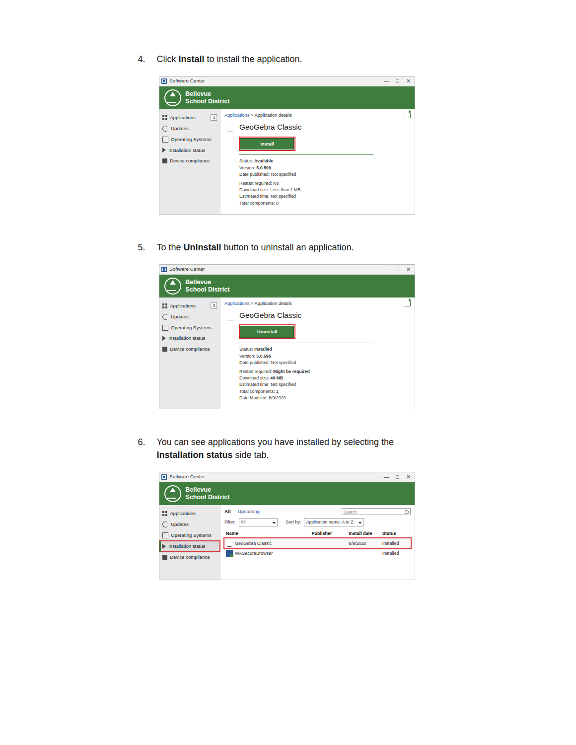Click Install to install the application.
Software Center —□✕
BellevueSchool District
Applications3
Updates
Operating Systems
Installation status
Device compliance
Applications > Application details
GeoGebra Classic
Install
Status: Available
Version: 5.0.596
Date published: Not specified
Restart required: No
Download size: Less than 1 MB
Estimated time: Not specified
Total components: 0
To the Uninstall button to uninstall an application.
Software Center —□✕
BellevueSchool District
Applications3
Updates
Operating Systems
Installation status
Device compliance
Applications > Application details
GeoGebra Classic
Uninstall
Status: Installed
Version: 5.0.596
Date published: Not specified
Restart required: Might be required
Download size: 49 MB
Estimated time: Not specified
Total components: 1
Date Modified: 8/9/2020
You can see applications you have installed by selecting the Installation status side tab.
Software Center —□✕
BellevueSchool District
Applications
Updates
Operating Systems
Installation status
Device compliance
Search
All Upcoming
Filter: All Sort by: Application name: A to Z
| Name | Publisher | Install date | Status |
| --- | --- | --- | --- |
| GeoGebra Classic | | 8/9/2020 | Installed |
| WASecureBrowser | | | Installed |